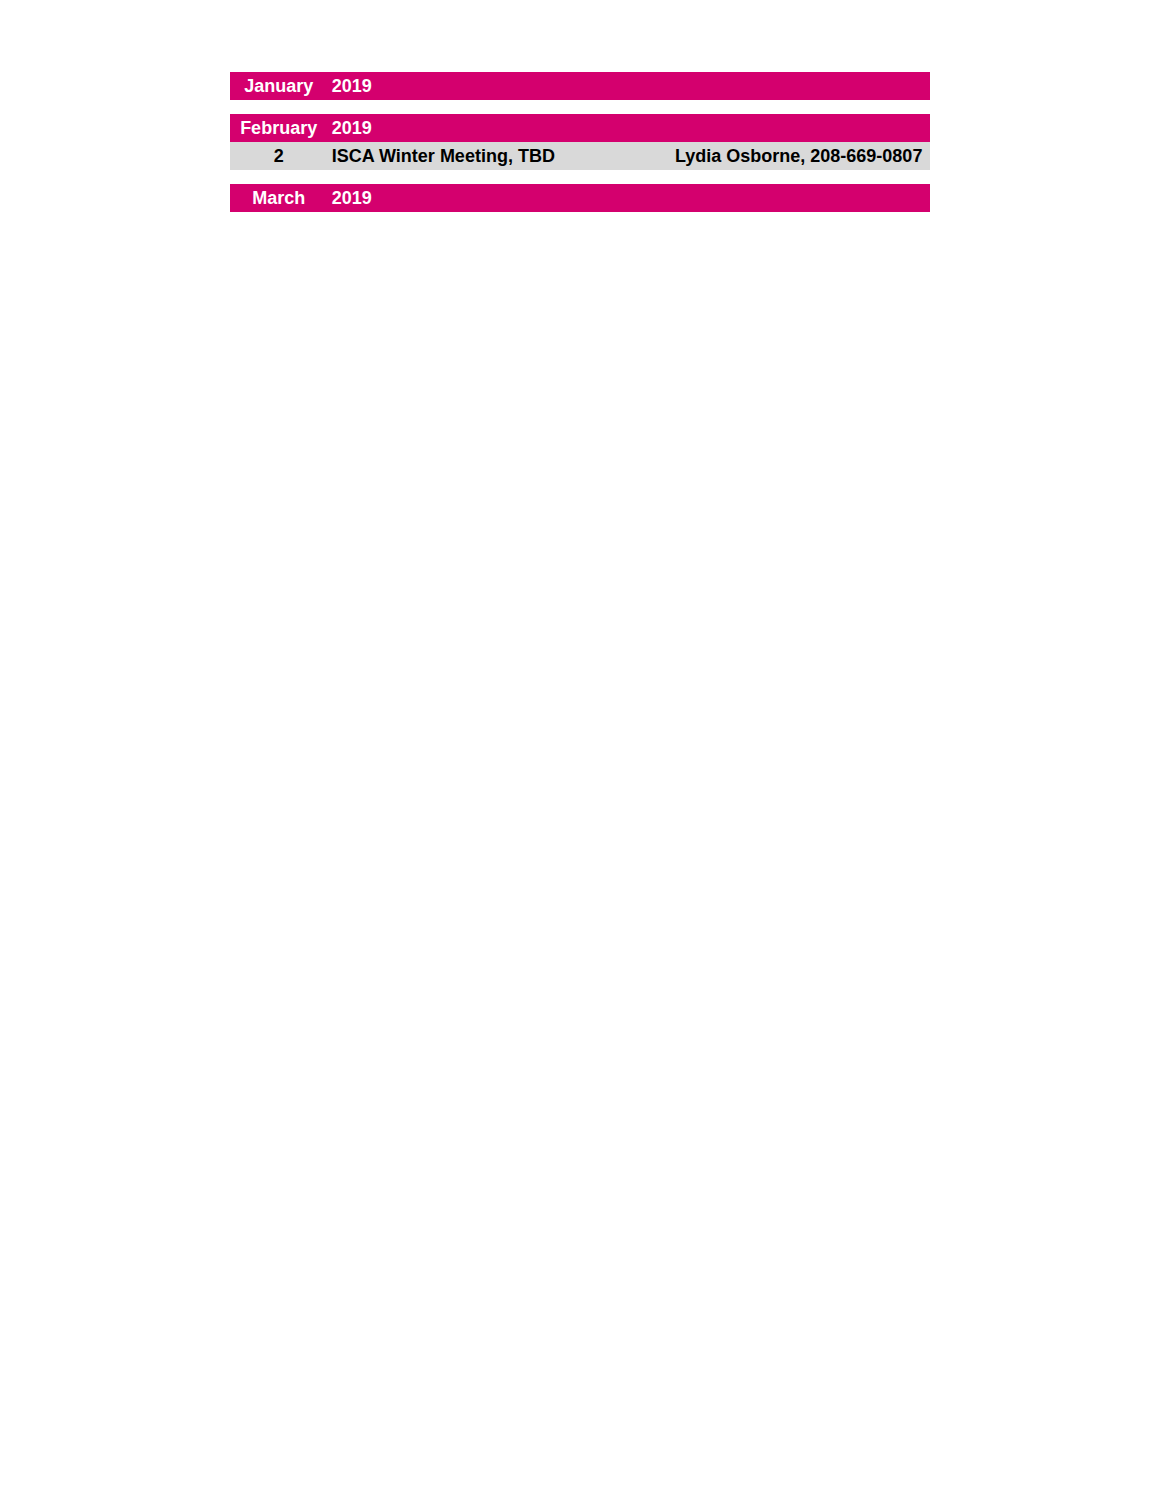| January | 2019 | |
| February | 2019 | |
| 2 | ISCA Winter Meeting, TBD | Lydia Osborne, 208-669-0807 |
| March | 2019 | |